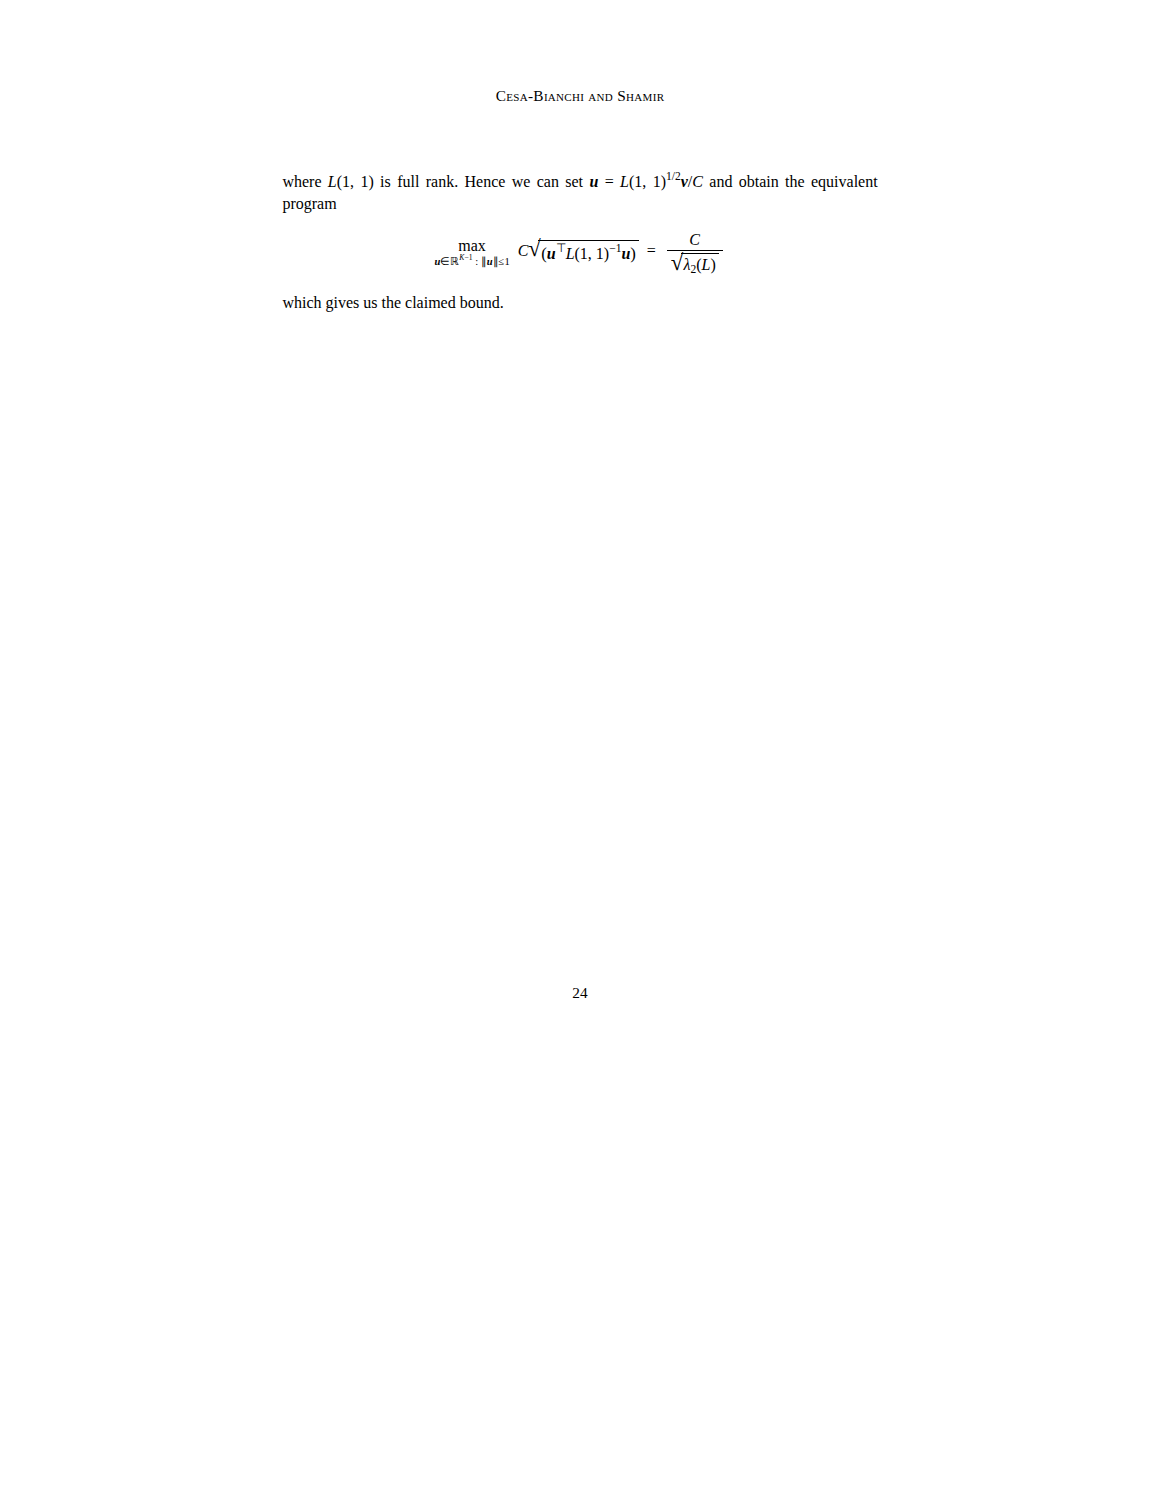Cesa-Bianchi and Shamir
where L(1, 1) is full rank. Hence we can set u = L(1, 1)1/2v/C and obtain the equivalent program
max u∈ℝK−1 : ∥u∥≤1 C(u⊤L(1, 1)−1u) = C λ2(L)
which gives us the claimed bound.
24